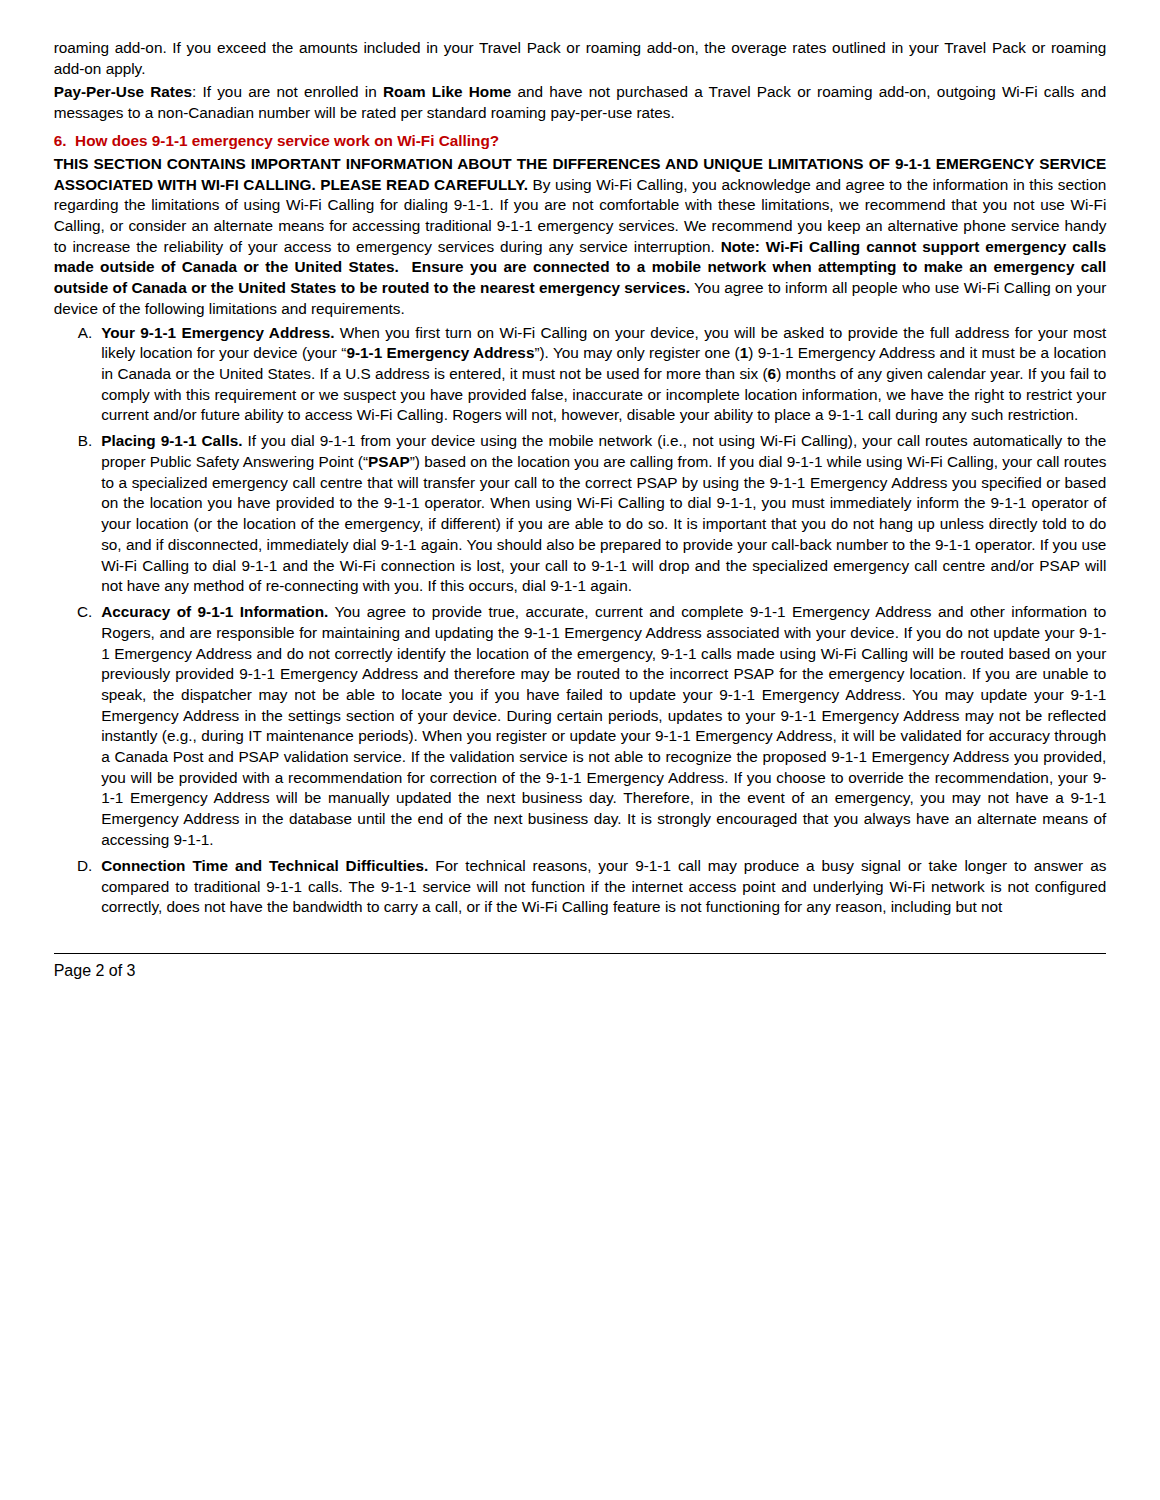roaming add-on. If you exceed the amounts included in your Travel Pack or roaming add-on, the overage rates outlined in your Travel Pack or roaming add-on apply.
Pay-Per-Use Rates: If you are not enrolled in Roam Like Home and have not purchased a Travel Pack or roaming add-on, outgoing Wi-Fi calls and messages to a non-Canadian number will be rated per standard roaming pay-per-use rates.
6. How does 9-1-1 emergency service work on Wi-Fi Calling?
THIS SECTION CONTAINS IMPORTANT INFORMATION ABOUT THE DIFFERENCES AND UNIQUE LIMITATIONS OF 9-1-1 EMERGENCY SERVICE ASSOCIATED WITH WI-FI CALLING. PLEASE READ CAREFULLY. By using Wi-Fi Calling, you acknowledge and agree to the information in this section regarding the limitations of using Wi-Fi Calling for dialing 9-1-1. If you are not comfortable with these limitations, we recommend that you not use Wi-Fi Calling, or consider an alternate means for accessing traditional 9-1-1 emergency services. We recommend you keep an alternative phone service handy to increase the reliability of your access to emergency services during any service interruption. Note: Wi-Fi Calling cannot support emergency calls made outside of Canada or the United States. Ensure you are connected to a mobile network when attempting to make an emergency call outside of Canada or the United States to be routed to the nearest emergency services. You agree to inform all people who use Wi-Fi Calling on your device of the following limitations and requirements.
Your 9-1-1 Emergency Address. When you first turn on Wi-Fi Calling on your device, you will be asked to provide the full address for your most likely location for your device (your “9-1-1 Emergency Address”). You may only register one (1) 9-1-1 Emergency Address and it must be a location in Canada or the United States. If a U.S address is entered, it must not be used for more than six (6) months of any given calendar year. If you fail to comply with this requirement or we suspect you have provided false, inaccurate or incomplete location information, we have the right to restrict your current and/or future ability to access Wi-Fi Calling. Rogers will not, however, disable your ability to place a 9-1-1 call during any such restriction.
Placing 9-1-1 Calls. If you dial 9-1-1 from your device using the mobile network (i.e., not using Wi-Fi Calling), your call routes automatically to the proper Public Safety Answering Point (“PSAP”) based on the location you are calling from. If you dial 9-1-1 while using Wi-Fi Calling, your call routes to a specialized emergency call centre that will transfer your call to the correct PSAP by using the 9-1-1 Emergency Address you specified or based on the location you have provided to the 9-1-1 operator. When using Wi-Fi Calling to dial 9-1-1, you must immediately inform the 9-1-1 operator of your location (or the location of the emergency, if different) if you are able to do so. It is important that you do not hang up unless directly told to do so, and if disconnected, immediately dial 9-1-1 again. You should also be prepared to provide your call-back number to the 9-1-1 operator. If you use Wi-Fi Calling to dial 9-1-1 and the Wi-Fi connection is lost, your call to 9-1-1 will drop and the specialized emergency call centre and/or PSAP will not have any method of re-connecting with you. If this occurs, dial 9-1-1 again.
Accuracy of 9-1-1 Information. You agree to provide true, accurate, current and complete 9-1-1 Emergency Address and other information to Rogers, and are responsible for maintaining and updating the 9-1-1 Emergency Address associated with your device. If you do not update your 9-1-1 Emergency Address and do not correctly identify the location of the emergency, 9-1-1 calls made using Wi-Fi Calling will be routed based on your previously provided 9-1-1 Emergency Address and therefore may be routed to the incorrect PSAP for the emergency location. If you are unable to speak, the dispatcher may not be able to locate you if you have failed to update your 9-1-1 Emergency Address. You may update your 9-1-1 Emergency Address in the settings section of your device. During certain periods, updates to your 9-1-1 Emergency Address may not be reflected instantly (e.g., during IT maintenance periods). When you register or update your 9-1-1 Emergency Address, it will be validated for accuracy through a Canada Post and PSAP validation service. If the validation service is not able to recognize the proposed 9-1-1 Emergency Address you provided, you will be provided with a recommendation for correction of the 9-1-1 Emergency Address. If you choose to override the recommendation, your 9-1-1 Emergency Address will be manually updated the next business day. Therefore, in the event of an emergency, you may not have a 9-1-1 Emergency Address in the database until the end of the next business day. It is strongly encouraged that you always have an alternate means of accessing 9-1-1.
Connection Time and Technical Difficulties. For technical reasons, your 9-1-1 call may produce a busy signal or take longer to answer as compared to traditional 9-1-1 calls. The 9-1-1 service will not function if the internet access point and underlying Wi-Fi network is not configured correctly, does not have the bandwidth to carry a call, or if the Wi-Fi Calling feature is not functioning for any reason, including but not
Page 2 of 3